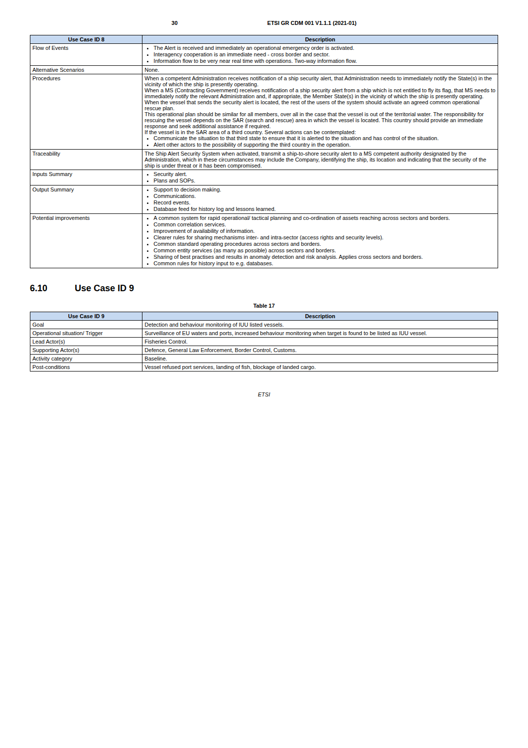30 ETSI GR CDM 001 V1.1.1 (2021-01)
| Use Case ID 8 | Description |
| --- | --- |
| Flow of Events | The Alert is received and immediately an operational emergency order is activated. Interagency cooperation is an immediate need - cross border and sector. Information flow to be very near real time with operations. Two-way information flow. |
| Alternative Scenarios | None. |
| Procedures | When a competent Administration receives notification of a ship security alert, that Administration needs to immediately notify the State(s) in the vicinity of which the ship is presently operating. When a MS (Contracting Government) receives notification of a ship security alert from a ship which is not entitled to fly its flag, that MS needs to immediately notify the relevant Administration and, if appropriate, the Member State(s) in the vicinity of which the ship is presently operating. When the vessel that sends the security alert is located, the rest of the users of the system should activate an agreed common operational rescue plan. This operational plan should be similar for all members, over all in the case that the vessel is out of the territorial water. The responsibility for rescuing the vessel depends on the SAR (search and rescue) area in which the vessel is located. This country should provide an immediate response and seek additional assistance if required. If the vessel is in the SAR area of a third country. Several actions can be contemplated: Communicate the situation to that third state to ensure that it is alerted to the situation and has control of the situation. Alert other actors to the possibility of supporting the third country in the operation. |
| Traceability | The Ship Alert Security System when activated, transmit a ship-to-shore security alert to a MS competent authority designated by the Administration, which in these circumstances may include the Company, identifying the ship, its location and indicating that the security of the ship is under threat or it has been compromised. |
| Inputs Summary | Security alert. Plans and SOPs. |
| Output Summary | Support to decision making. Communications. Record events. Database feed for history log and lessons learned. |
| Potential improvements | A common system for rapid operational/ tactical planning and co-ordination of assets reaching across sectors and borders. Common correlation services. Improvement of availability of information. Clearer rules for sharing mechanisms inter- and intra-sector (access rights and security levels). Common standard operating procedures across sectors and borders. Common entity services (as many as possible) across sectors and borders. Sharing of best practises and results in anomaly detection and risk analysis. Applies cross sectors and borders. Common rules for history input to e.g. databases. |
6.10 Use Case ID 9
Table 17
| Use Case ID 9 | Description |
| --- | --- |
| Goal | Detection and behaviour monitoring of IUU listed vessels. |
| Operational situation/ Trigger | Surveillance of EU waters and ports, increased behaviour monitoring when target is found to be listed as IUU vessel. |
| Lead Actor(s) | Fisheries Control. |
| Supporting Actor(s) | Defence, General Law Enforcement, Border Control, Customs. |
| Activity category | Baseline. |
| Post-conditions | Vessel refused port services, landing of fish, blockage of landed cargo. |
ETSI